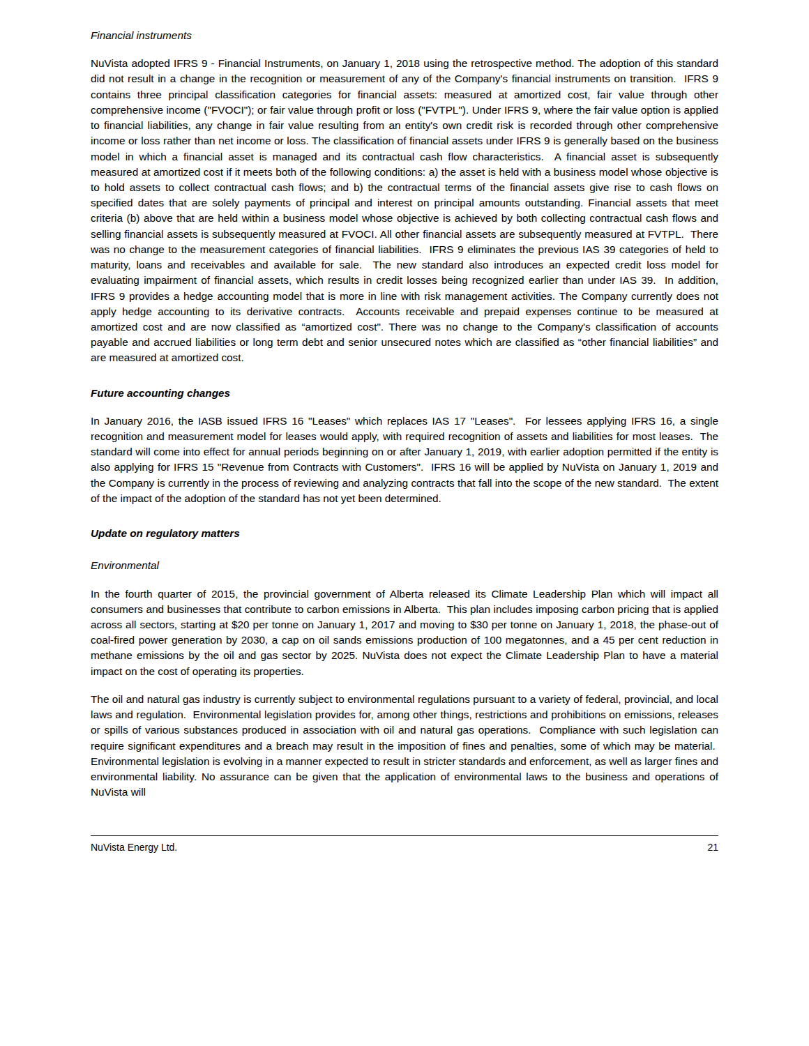Financial instruments
NuVista adopted IFRS 9 - Financial Instruments, on January 1, 2018 using the retrospective method. The adoption of this standard did not result in a change in the recognition or measurement of any of the Company's financial instruments on transition. IFRS 9 contains three principal classification categories for financial assets: measured at amortized cost, fair value through other comprehensive income ("FVOCI"); or fair value through profit or loss ("FVTPL"). Under IFRS 9, where the fair value option is applied to financial liabilities, any change in fair value resulting from an entity's own credit risk is recorded through other comprehensive income or loss rather than net income or loss. The classification of financial assets under IFRS 9 is generally based on the business model in which a financial asset is managed and its contractual cash flow characteristics. A financial asset is subsequently measured at amortized cost if it meets both of the following conditions: a) the asset is held with a business model whose objective is to hold assets to collect contractual cash flows; and b) the contractual terms of the financial assets give rise to cash flows on specified dates that are solely payments of principal and interest on principal amounts outstanding. Financial assets that meet criteria (b) above that are held within a business model whose objective is achieved by both collecting contractual cash flows and selling financial assets is subsequently measured at FVOCI. All other financial assets are subsequently measured at FVTPL. There was no change to the measurement categories of financial liabilities. IFRS 9 eliminates the previous IAS 39 categories of held to maturity, loans and receivables and available for sale. The new standard also introduces an expected credit loss model for evaluating impairment of financial assets, which results in credit losses being recognized earlier than under IAS 39. In addition, IFRS 9 provides a hedge accounting model that is more in line with risk management activities. The Company currently does not apply hedge accounting to its derivative contracts. Accounts receivable and prepaid expenses continue to be measured at amortized cost and are now classified as “amortized cost". There was no change to the Company's classification of accounts payable and accrued liabilities or long term debt and senior unsecured notes which are classified as “other financial liabilities” and are measured at amortized cost.
Future accounting changes
In January 2016, the IASB issued IFRS 16 "Leases" which replaces IAS 17 "Leases". For lessees applying IFRS 16, a single recognition and measurement model for leases would apply, with required recognition of assets and liabilities for most leases. The standard will come into effect for annual periods beginning on or after January 1, 2019, with earlier adoption permitted if the entity is also applying for IFRS 15 "Revenue from Contracts with Customers". IFRS 16 will be applied by NuVista on January 1, 2019 and the Company is currently in the process of reviewing and analyzing contracts that fall into the scope of the new standard. The extent of the impact of the adoption of the standard has not yet been determined.
Update on regulatory matters
Environmental
In the fourth quarter of 2015, the provincial government of Alberta released its Climate Leadership Plan which will impact all consumers and businesses that contribute to carbon emissions in Alberta. This plan includes imposing carbon pricing that is applied across all sectors, starting at $20 per tonne on January 1, 2017 and moving to $30 per tonne on January 1, 2018, the phase-out of coal-fired power generation by 2030, a cap on oil sands emissions production of 100 megatonnes, and a 45 per cent reduction in methane emissions by the oil and gas sector by 2025. NuVista does not expect the Climate Leadership Plan to have a material impact on the cost of operating its properties.
The oil and natural gas industry is currently subject to environmental regulations pursuant to a variety of federal, provincial, and local laws and regulation. Environmental legislation provides for, among other things, restrictions and prohibitions on emissions, releases or spills of various substances produced in association with oil and natural gas operations. Compliance with such legislation can require significant expenditures and a breach may result in the imposition of fines and penalties, some of which may be material. Environmental legislation is evolving in a manner expected to result in stricter standards and enforcement, as well as larger fines and environmental liability. No assurance can be given that the application of environmental laws to the business and operations of NuVista will
NuVista Energy Ltd. 21